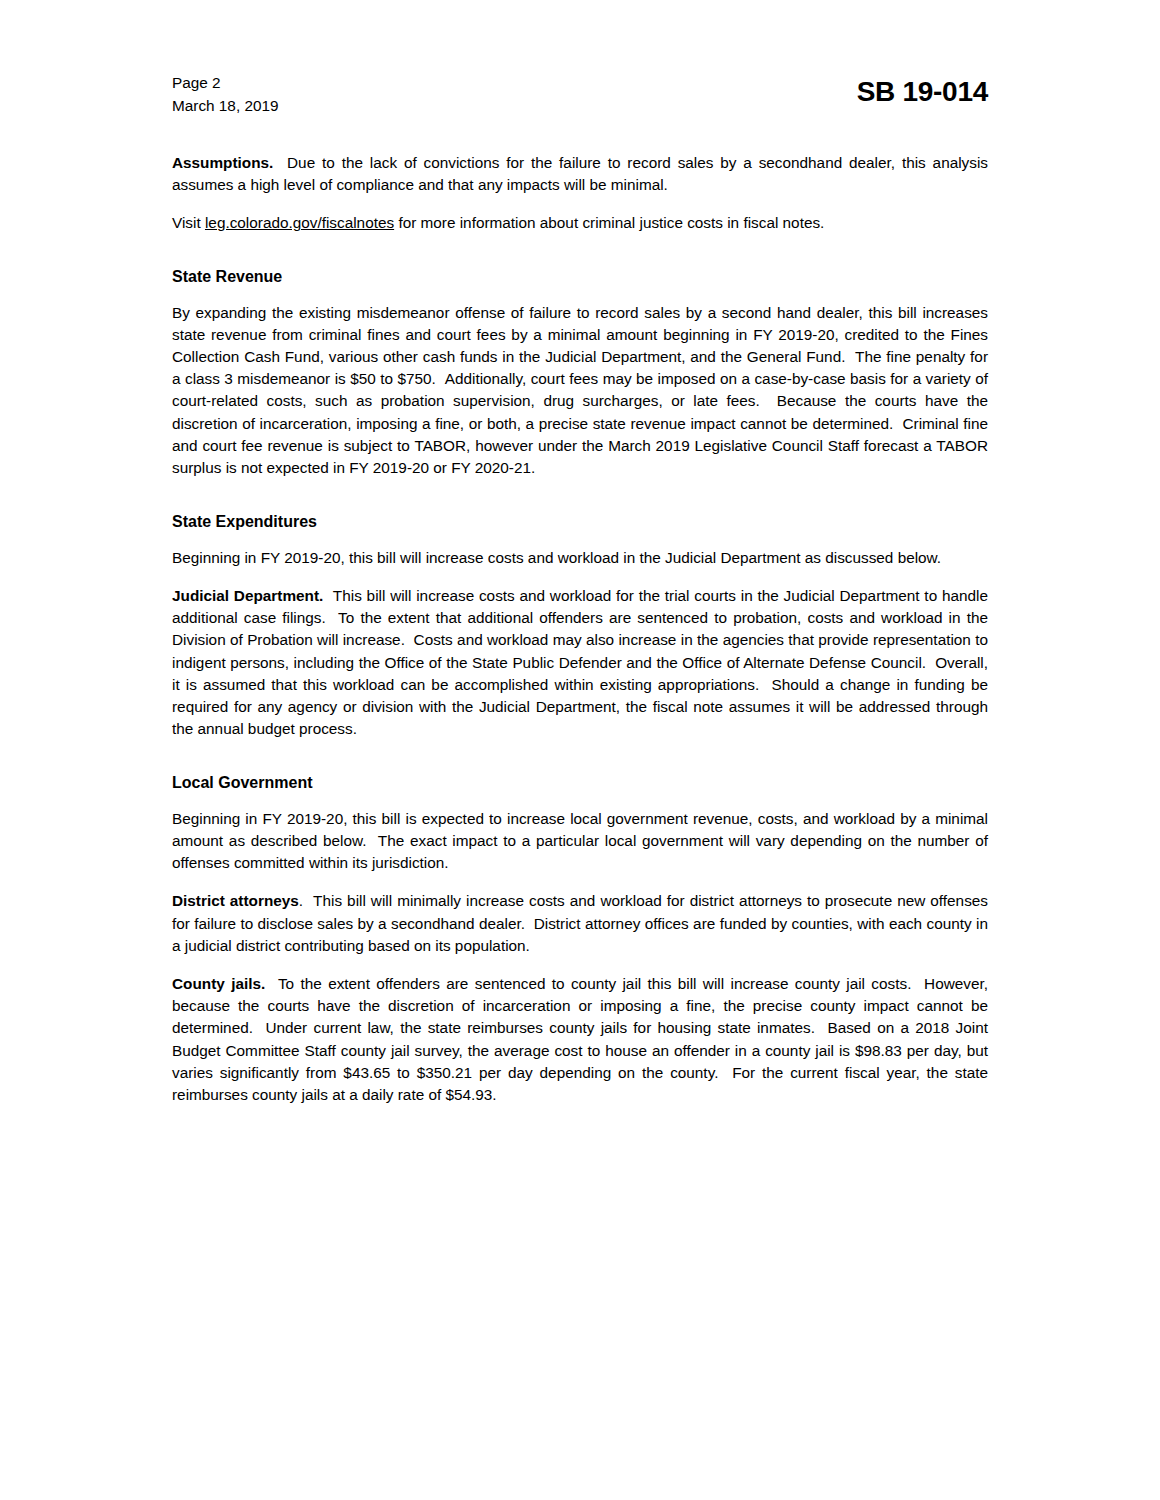Page 2
March 18, 2019
SB 19-014
Assumptions. Due to the lack of convictions for the failure to record sales by a secondhand dealer, this analysis assumes a high level of compliance and that any impacts will be minimal.
Visit leg.colorado.gov/fiscalnotes for more information about criminal justice costs in fiscal notes.
State Revenue
By expanding the existing misdemeanor offense of failure to record sales by a second hand dealer, this bill increases state revenue from criminal fines and court fees by a minimal amount beginning in FY 2019-20, credited to the Fines Collection Cash Fund, various other cash funds in the Judicial Department, and the General Fund. The fine penalty for a class 3 misdemeanor is $50 to $750. Additionally, court fees may be imposed on a case-by-case basis for a variety of court-related costs, such as probation supervision, drug surcharges, or late fees. Because the courts have the discretion of incarceration, imposing a fine, or both, a precise state revenue impact cannot be determined. Criminal fine and court fee revenue is subject to TABOR, however under the March 2019 Legislative Council Staff forecast a TABOR surplus is not expected in FY 2019-20 or FY 2020-21.
State Expenditures
Beginning in FY 2019-20, this bill will increase costs and workload in the Judicial Department as discussed below.
Judicial Department. This bill will increase costs and workload for the trial courts in the Judicial Department to handle additional case filings. To the extent that additional offenders are sentenced to probation, costs and workload in the Division of Probation will increase. Costs and workload may also increase in the agencies that provide representation to indigent persons, including the Office of the State Public Defender and the Office of Alternate Defense Council. Overall, it is assumed that this workload can be accomplished within existing appropriations. Should a change in funding be required for any agency or division with the Judicial Department, the fiscal note assumes it will be addressed through the annual budget process.
Local Government
Beginning in FY 2019-20, this bill is expected to increase local government revenue, costs, and workload by a minimal amount as described below. The exact impact to a particular local government will vary depending on the number of offenses committed within its jurisdiction.
District attorneys. This bill will minimally increase costs and workload for district attorneys to prosecute new offenses for failure to disclose sales by a secondhand dealer. District attorney offices are funded by counties, with each county in a judicial district contributing based on its population.
County jails. To the extent offenders are sentenced to county jail this bill will increase county jail costs. However, because the courts have the discretion of incarceration or imposing a fine, the precise county impact cannot be determined. Under current law, the state reimburses county jails for housing state inmates. Based on a 2018 Joint Budget Committee Staff county jail survey, the average cost to house an offender in a county jail is $98.83 per day, but varies significantly from $43.65 to $350.21 per day depending on the county. For the current fiscal year, the state reimburses county jails at a daily rate of $54.93.